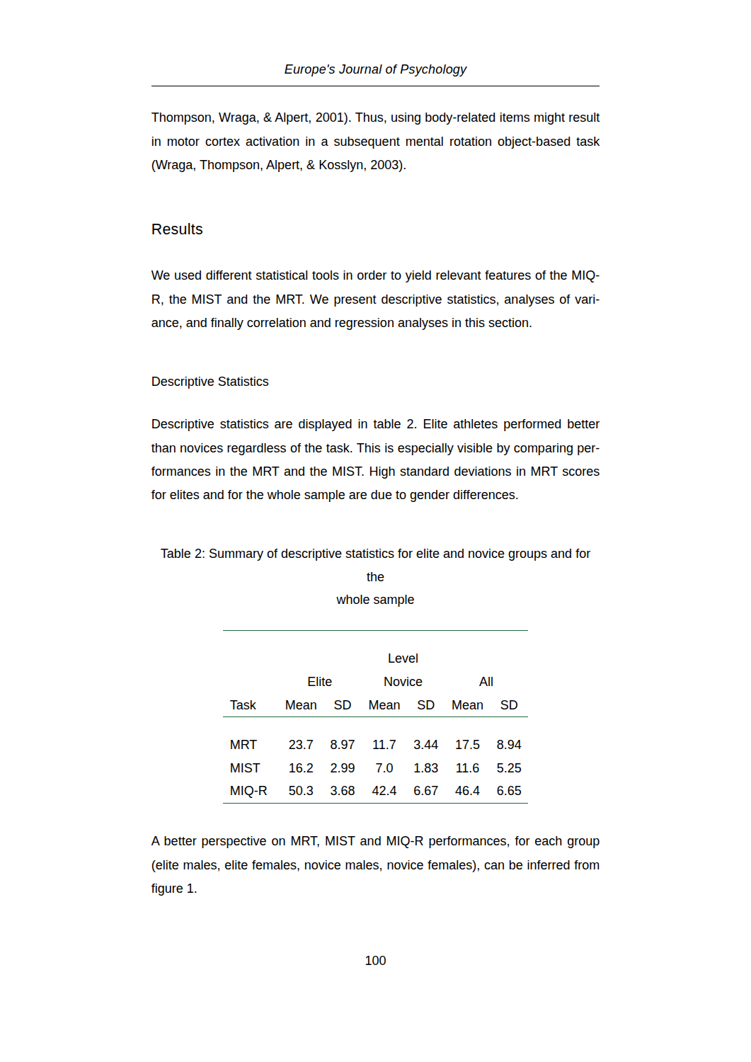Europe's Journal of Psychology
Thompson, Wraga, & Alpert, 2001). Thus, using body-related items might result in motor cortex activation in a subsequent mental rotation object-based task (Wraga, Thompson, Alpert, & Kosslyn, 2003).
Results
We used different statistical tools in order to yield relevant features of the MIQ-R, the MIST and the MRT. We present descriptive statistics, analyses of variance, and finally correlation and regression analyses in this section.
Descriptive Statistics
Descriptive statistics are displayed in table 2. Elite athletes performed better than novices regardless of the task. This is especially visible by comparing performances in the MRT and the MIST. High standard deviations in MRT scores for elites and for the whole sample are due to gender differences.
Table 2: Summary of descriptive statistics for elite and novice groups and for the
whole sample
| | Level |
| | Elite | Novice | All |
| Task | Mean | SD | Mean | SD | Mean | SD |
| MRT | 23.7 | 8.97 | 11.7 | 3.44 | 17.5 | 8.94 |
| MIST | 16.2 | 2.99 | 7.0 | 1.83 | 11.6 | 5.25 |
| MIQ-R | 50.3 | 3.68 | 42.4 | 6.67 | 46.4 | 6.65 |
A better perspective on MRT, MIST and MIQ-R performances, for each group (elite males, elite females, novice males, novice females), can be inferred from figure 1.
100